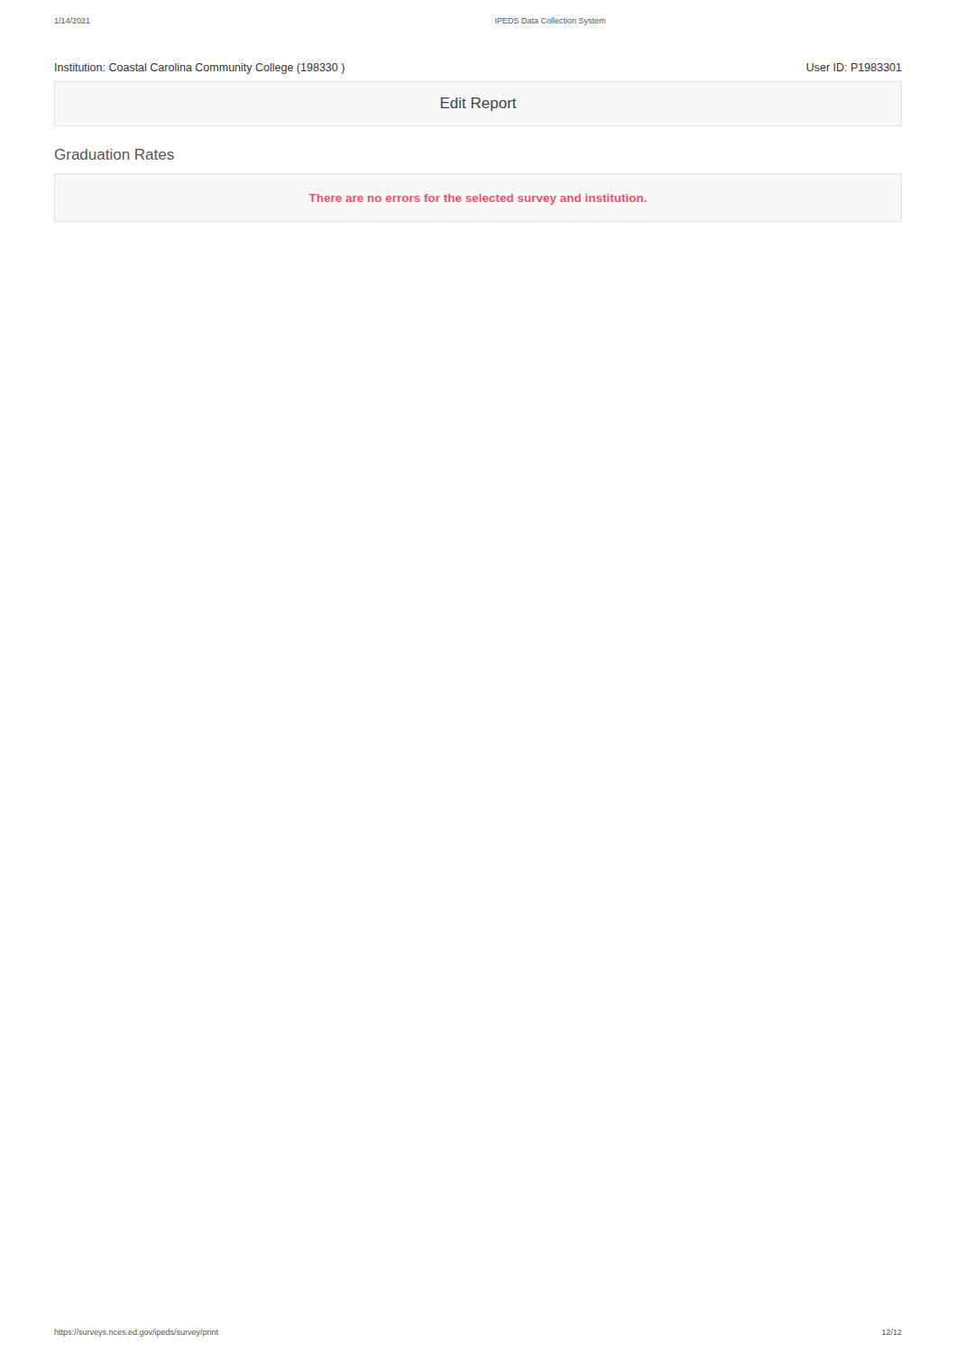1/14/2021
IPEDS Data Collection System
Institution: Coastal Carolina Community College (198330 )
User ID: P1983301
Edit Report
Graduation Rates
There are no errors for the selected survey and institution.
https://surveys.nces.ed.gov/ipeds/survey/print
12/12